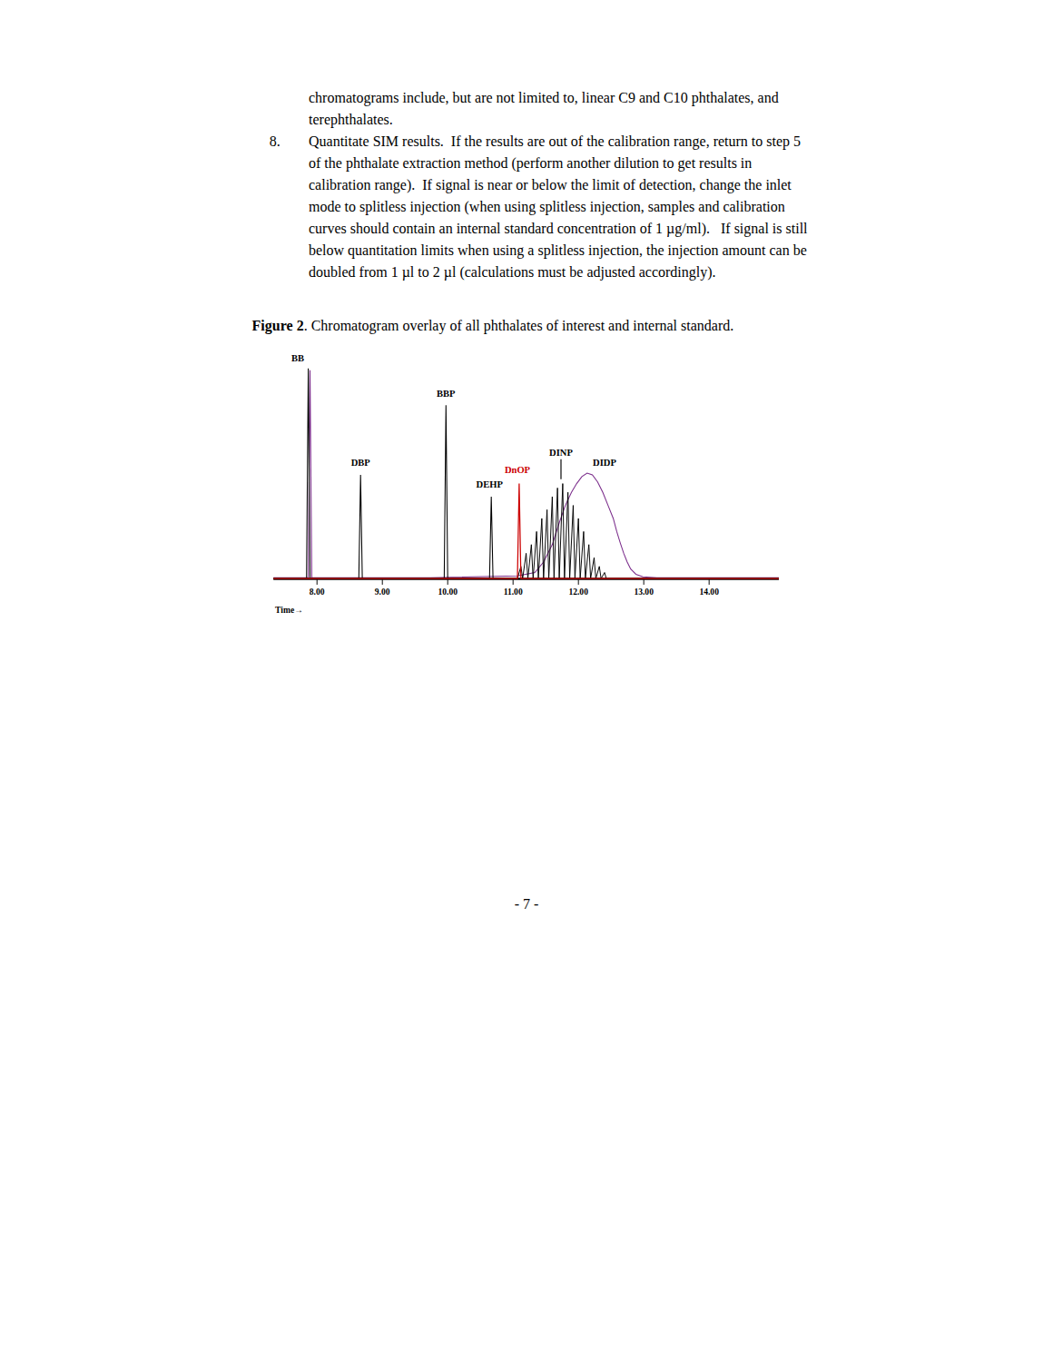chromatograms include, but are not limited to, linear C9 and C10 phthalates, and terephthalates.
8. Quantitate SIM results. If the results are out of the calibration range, return to step 5 of the phthalate extraction method (perform another dilution to get results in calibration range). If signal is near or below the limit of detection, change the inlet mode to splitless injection (when using splitless injection, samples and calibration curves should contain an internal standard concentration of 1 µg/ml). If signal is still below quantitation limits when using a splitless injection, the injection amount can be doubled from 1 µl to 2 µl (calculations must be adjusted accordingly).
Figure 2. Chromatogram overlay of all phthalates of interest and internal standard.
8.00 9.00 10.00 11.00 12.00 13.00 14.00 Time→ BB DBP BBP DEHP DnOP DINP DIDP
- 7 -